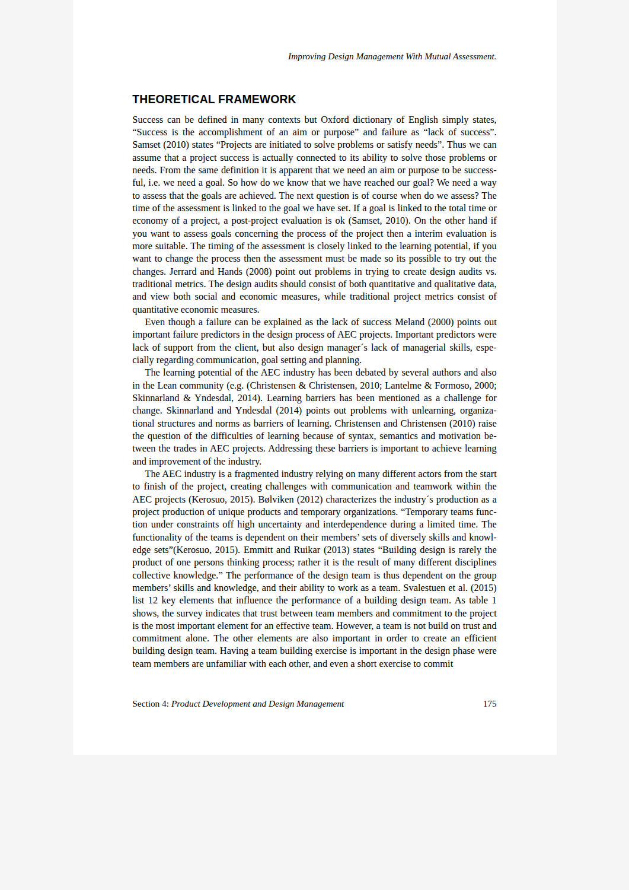Improving Design Management With Mutual Assessment.
Theoretical Framework
Success can be defined in many contexts but Oxford dictionary of English simply states, “Success is the accomplishment of an aim or purpose” and failure as “lack of success”. Samset (2010) states “Projects are initiated to solve problems or satisfy needs”. Thus we can assume that a project success is actually connected to its ability to solve those problems or needs. From the same definition it is apparent that we need an aim or purpose to be successful, i.e. we need a goal. So how do we know that we have reached our goal? We need a way to assess that the goals are achieved. The next question is of course when do we assess? The time of the assessment is linked to the goal we have set. If a goal is linked to the total time or economy of a project, a post-project evaluation is ok (Samset, 2010). On the other hand if you want to assess goals concerning the process of the project then a interim evaluation is more suitable. The timing of the assessment is closely linked to the learning potential, if you want to change the process then the assessment must be made so its possible to try out the changes. Jerrard and Hands (2008) point out problems in trying to create design audits vs. traditional metrics. The design audits should consist of both quantitative and qualitative data, and view both social and economic measures, while traditional project metrics consist of quantitative economic measures.
Even though a failure can be explained as the lack of success Meland (2000) points out important failure predictors in the design process of AEC projects. Important predictors were lack of support from the client, but also design manager´s lack of managerial skills, especially regarding communication, goal setting and planning.
The learning potential of the AEC industry has been debated by several authors and also in the Lean community (e.g. (Christensen & Christensen, 2010; Lantelme & Formoso, 2000; Skinnarland & Yndesdal, 2014). Learning barriers has been mentioned as a challenge for change. Skinnarland and Yndesdal (2014) points out problems with unlearning, organizational structures and norms as barriers of learning. Christensen and Christensen (2010) raise the question of the difficulties of learning because of syntax, semantics and motivation between the trades in AEC projects. Addressing these barriers is important to achieve learning and improvement of the industry.
The AEC industry is a fragmented industry relying on many different actors from the start to finish of the project, creating challenges with communication and teamwork within the AEC projects (Kerosuo, 2015). Bølviken (2012) characterizes the industry´s production as a project production of unique products and temporary organizations. “Temporary teams function under constraints off high uncertainty and interdependence during a limited time. The functionality of the teams is dependent on their members’ sets of diversely skills and knowledge sets”(Kerosuo, 2015). Emmitt and Ruikar (2013) states “Building design is rarely the product of one persons thinking process; rather it is the result of many different disciplines collective knowledge.” The performance of the design team is thus dependent on the group members’ skills and knowledge, and their ability to work as a team. Svalestuen et al. (2015) list 12 key elements that influence the performance of a building design team. As table 1 shows, the survey indicates that trust between team members and commitment to the project is the most important element for an effective team. However, a team is not build on trust and commitment alone. The other elements are also important in order to create an efficient building design team. Having a team building exercise is important in the design phase were team members are unfamiliar with each other, and even a short exercise to commit
Section 4: Product Development and Design Management
175